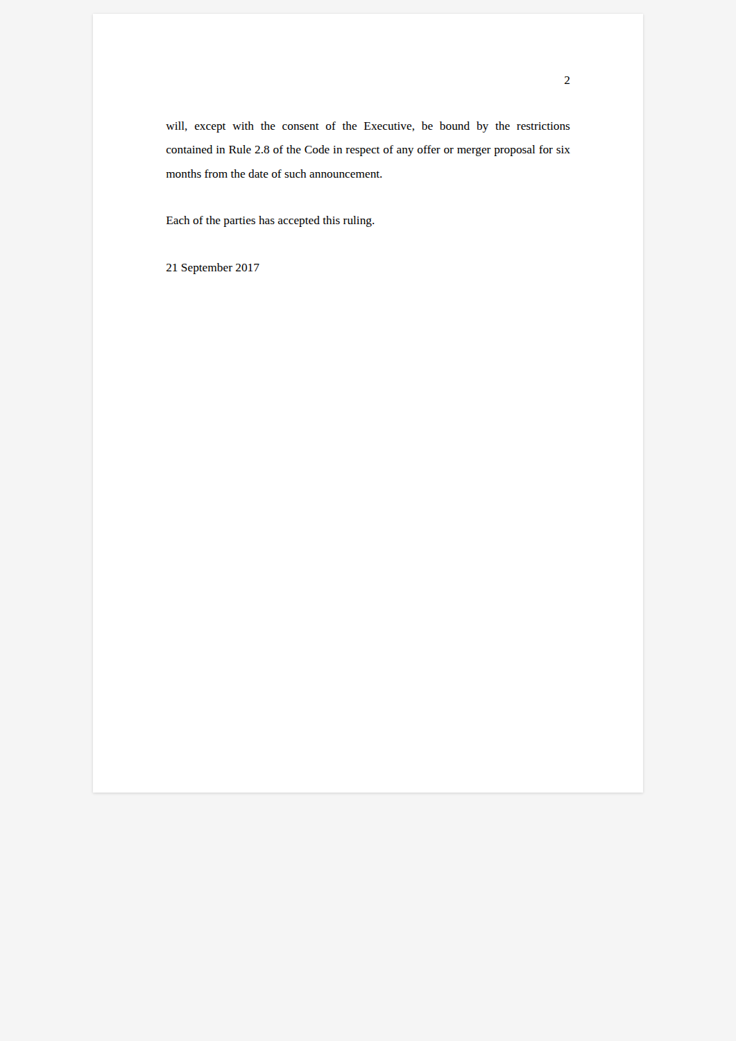2
will, except with the consent of the Executive, be bound by the restrictions contained in Rule 2.8 of the Code in respect of any offer or merger proposal for six months from the date of such announcement.
Each of the parties has accepted this ruling.
21 September 2017